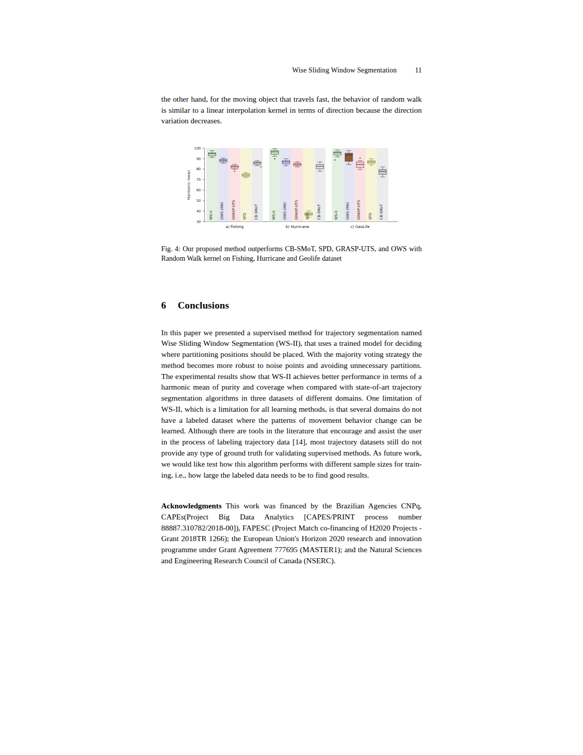Wise Sliding Window Segmentation 11
the other hand, for the moving object that travels fast, the behavior of random walk is similar to a linear interpolation kernel in terms of direction because the direction variation decreases.
100 90 80 70 60 50 40 30 Harmonic mean WS-II OWS (RW) GRASP-UTS SPD CB-SMoT WS-II OWS (RW) GRASP-UTS SPD CB-SMoT WS-II OWS (RW) GRASP-UTS SPD CB-SMoT a) Fishing b) Hurricane c) GeoLife
Fig. 4: Our proposed method outperforms CB-SMoT, SPD, GRASP-UTS, and OWS with Random Walk kernel on Fishing, Hurricane and Geolife dataset
6 Conclusions
In this paper we presented a supervised method for trajectory segmentation named Wise Sliding Window Segmentation (WS-II), that uses a trained model for deciding where partitioning positions should be placed. With the majority voting strategy the method becomes more robust to noise points and avoiding unnecessary partitions. The experimental results show that WS-II achieves better performance in terms of a harmonic mean of purity and coverage when compared with state-of-art trajectory segmentation algorithms in three datasets of different domains. One limitation of WS-II, which is a limitation for all learning methods, is that several domains do not have a labeled dataset where the patterns of movement behavior change can be learned. Although there are tools in the literature that encourage and assist the user in the process of labeling trajectory data [14], most trajectory datasets still do not provide any type of ground truth for validating supervised methods. As future work, we would like test how this algorithm performs with different sample sizes for training, i.e., how large the labeled data needs to be to find good results.
Acknowledgments This work was financed by the Brazilian Agencies CNPq, CAPEs(Project Big Data Analytics [CAPES/PRINT process number 88887.310782/2018-00]), FAPESC (Project Match co-financing of H2020 Projects - Grant 2018TR 1266); the European Union's Horizon 2020 research and innovation programme under Grant Agreement 777695 (MASTER1); and the Natural Sciences and Engineering Research Council of Canada (NSERC).